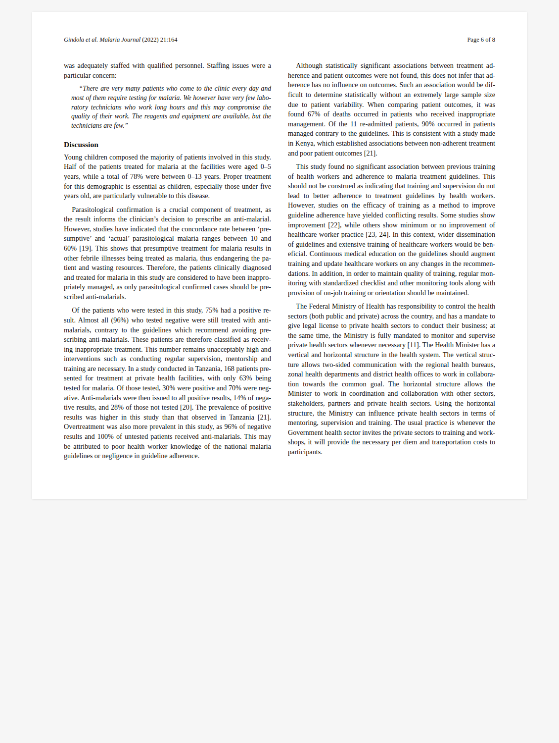Gindola et al. Malaria Journal (2022) 21:164
Page 6 of 8
was adequately staffed with qualified personnel. Staffing issues were a particular concern:
“There are very many patients who come to the clinic every day and most of them require testing for malaria. We however have very few laboratory technicians who work long hours and this may compromise the quality of their work. The reagents and equipment are available, but the technicians are few.”
Discussion
Young children composed the majority of patients involved in this study. Half of the patients treated for malaria at the facilities were aged 0–5 years, while a total of 78% were between 0–13 years. Proper treatment for this demographic is essential as children, especially those under five years old, are particularly vulnerable to this disease.
Parasitological confirmation is a crucial component of treatment, as the result informs the clinician’s decision to prescribe an anti-malarial. However, studies have indicated that the concordance rate between ‘presumptive’ and ‘actual’ parasitological malaria ranges between 10 and 60% [19]. This shows that presumptive treatment for malaria results in other febrile illnesses being treated as malaria, thus endangering the patient and wasting resources. Therefore, the patients clinically diagnosed and treated for malaria in this study are considered to have been inappropriately managed, as only parasitological confirmed cases should be prescribed anti-malarials.
Of the patients who were tested in this study, 75% had a positive result. Almost all (96%) who tested negative were still treated with anti-malarials, contrary to the guidelines which recommend avoiding prescribing anti-malarials. These patients are therefore classified as receiving inappropriate treatment. This number remains unacceptably high and interventions such as conducting regular supervision, mentorship and training are necessary. In a study conducted in Tanzania, 168 patients presented for treatment at private health facilities, with only 63% being tested for malaria. Of those tested, 30% were positive and 70% were negative. Anti-malarials were then issued to all positive results, 14% of negative results, and 28% of those not tested [20]. The prevalence of positive results was higher in this study than that observed in Tanzania [21]. Overtreatment was also more prevalent in this study, as 96% of negative results and 100% of untested patients received anti-malarials. This may be attributed to poor health worker knowledge of the national malaria guidelines or negligence in guideline adherence.
Although statistically significant associations between treatment adherence and patient outcomes were not found, this does not infer that adherence has no influence on outcomes. Such an association would be difficult to determine statistically without an extremely large sample size due to patient variability. When comparing patient outcomes, it was found 67% of deaths occurred in patients who received inappropriate management. Of the 11 re-admitted patients, 90% occurred in patients managed contrary to the guidelines. This is consistent with a study made in Kenya, which established associations between non-adherent treatment and poor patient outcomes [21].
This study found no significant association between previous training of health workers and adherence to malaria treatment guidelines. This should not be construed as indicating that training and supervision do not lead to better adherence to treatment guidelines by health workers. However, studies on the efficacy of training as a method to improve guideline adherence have yielded conflicting results. Some studies show improvement [22], while others show minimum or no improvement of healthcare worker practice [23, 24]. In this context, wider dissemination of guidelines and extensive training of healthcare workers would be beneficial. Continuous medical education on the guidelines should augment training and update healthcare workers on any changes in the recommendations. In addition, in order to maintain quality of training, regular monitoring with standardized checklist and other monitoring tools along with provision of on-job training or orientation should be maintained.
The Federal Ministry of Health has responsibility to control the health sectors (both public and private) across the country, and has a mandate to give legal license to private health sectors to conduct their business; at the same time, the Ministry is fully mandated to monitor and supervise private health sectors whenever necessary [11]. The Health Minister has a vertical and horizontal structure in the health system. The vertical structure allows two-sided communication with the regional health bureaus, zonal health departments and district health offices to work in collaboration towards the common goal. The horizontal structure allows the Minister to work in coordination and collaboration with other sectors, stakeholders, partners and private health sectors. Using the horizontal structure, the Ministry can influence private health sectors in terms of mentoring, supervision and training. The usual practice is whenever the Government health sector invites the private sectors to training and workshops, it will provide the necessary per diem and transportation costs to participants.